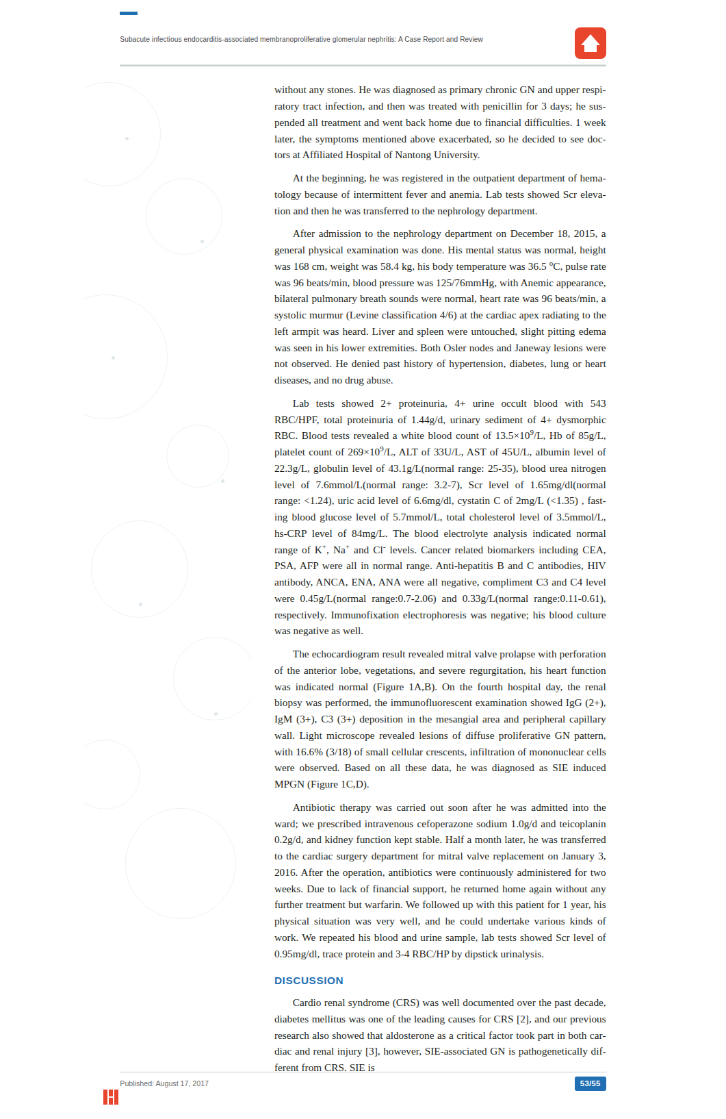Subacute infectious endocarditis-associated membranoproliferative glomerular nephritis: A Case Report and Review
without any stones. He was diagnosed as primary chronic GN and upper respiratory tract infection, and then was treated with penicillin for 3 days; he suspended all treatment and went back home due to financial difficulties. 1 week later, the symptoms mentioned above exacerbated, so he decided to see doctors at Affiliated Hospital of Nantong University.
At the beginning, he was registered in the outpatient department of hematology because of intermittent fever and anemia. Lab tests showed Scr elevation and then he was transferred to the nephrology department.
After admission to the nephrology department on December 18, 2015, a general physical examination was done. His mental status was normal, height was 168 cm, weight was 58.4 kg, his body temperature was 36.5 oC, pulse rate was 96 beats/min, blood pressure was 125/76mmHg, with Anemic appearance, bilateral pulmonary breath sounds were normal, heart rate was 96 beats/min, a systolic murmur (Levine classification 4/6) at the cardiac apex radiating to the left armpit was heard. Liver and spleen were untouched, slight pitting edema was seen in his lower extremities. Both Osler nodes and Janeway lesions were not observed. He denied past history of hypertension, diabetes, lung or heart diseases, and no drug abuse.
Lab tests showed 2+ proteinuria, 4+ urine occult blood with 543 RBC/HPF, total proteinuria of 1.44g/d, urinary sediment of 4+ dysmorphic RBC. Blood tests revealed a white blood count of 13.5×109/L, Hb of 85g/L, platelet count of 269×109/L, ALT of 33U/L, AST of 45U/L, albumin level of 22.3g/L, globulin level of 43.1g/L(normal range: 25-35), blood urea nitrogen level of 7.6mmol/L(normal range: 3.2-7), Scr level of 1.65mg/dl(normal range: <1.24), uric acid level of 6.6mg/dl, cystatin C of 2mg/L (<1.35) , fasting blood glucose level of 5.7mmol/L, total cholesterol level of 3.5mmol/L, hs-CRP level of 84mg/L. The blood electrolyte analysis indicated normal range of K+, Na+ and Cl- levels. Cancer related biomarkers including CEA, PSA, AFP were all in normal range. Anti-hepatitis B and C antibodies, HIV antibody, ANCA, ENA, ANA were all negative, compliment C3 and C4 level were 0.45g/L(normal range:0.7-2.06) and 0.33g/L(normal range:0.11-0.61), respectively. Immunofixation electrophoresis was negative; his blood culture was negative as well.
The echocardiogram result revealed mitral valve prolapse with perforation of the anterior lobe, vegetations, and severe regurgitation, his heart function was indicated normal (Figure 1A,B). On the fourth hospital day, the renal biopsy was performed, the immunofluorescent examination showed IgG (2+), IgM (3+), C3 (3+) deposition in the mesangial area and peripheral capillary wall. Light microscope revealed lesions of diffuse proliferative GN pattern, with 16.6% (3/18) of small cellular crescents, infiltration of mononuclear cells were observed. Based on all these data, he was diagnosed as SIE induced MPGN (Figure 1C,D).
Antibiotic therapy was carried out soon after he was admitted into the ward; we prescribed intravenous cefoperazone sodium 1.0g/d and teicoplanin 0.2g/d, and kidney function kept stable. Half a month later, he was transferred to the cardiac surgery department for mitral valve replacement on January 3, 2016. After the operation, antibiotics were continuously administered for two weeks. Due to lack of financial support, he returned home again without any further treatment but warfarin. We followed up with this patient for 1 year, his physical situation was very well, and he could undertake various kinds of work. We repeated his blood and urine sample, lab tests showed Scr level of 0.95mg/dl, trace protein and 3-4 RBC/HP by dipstick urinalysis.
DISCUSSION
Cardio renal syndrome (CRS) was well documented over the past decade, diabetes mellitus was one of the leading causes for CRS [2], and our previous research also showed that aldosterone as a critical factor took part in both cardiac and renal injury [3], however, SIE-associated GN is pathogenetically different from CRS. SIE is
Published: August 17, 2017
53/55